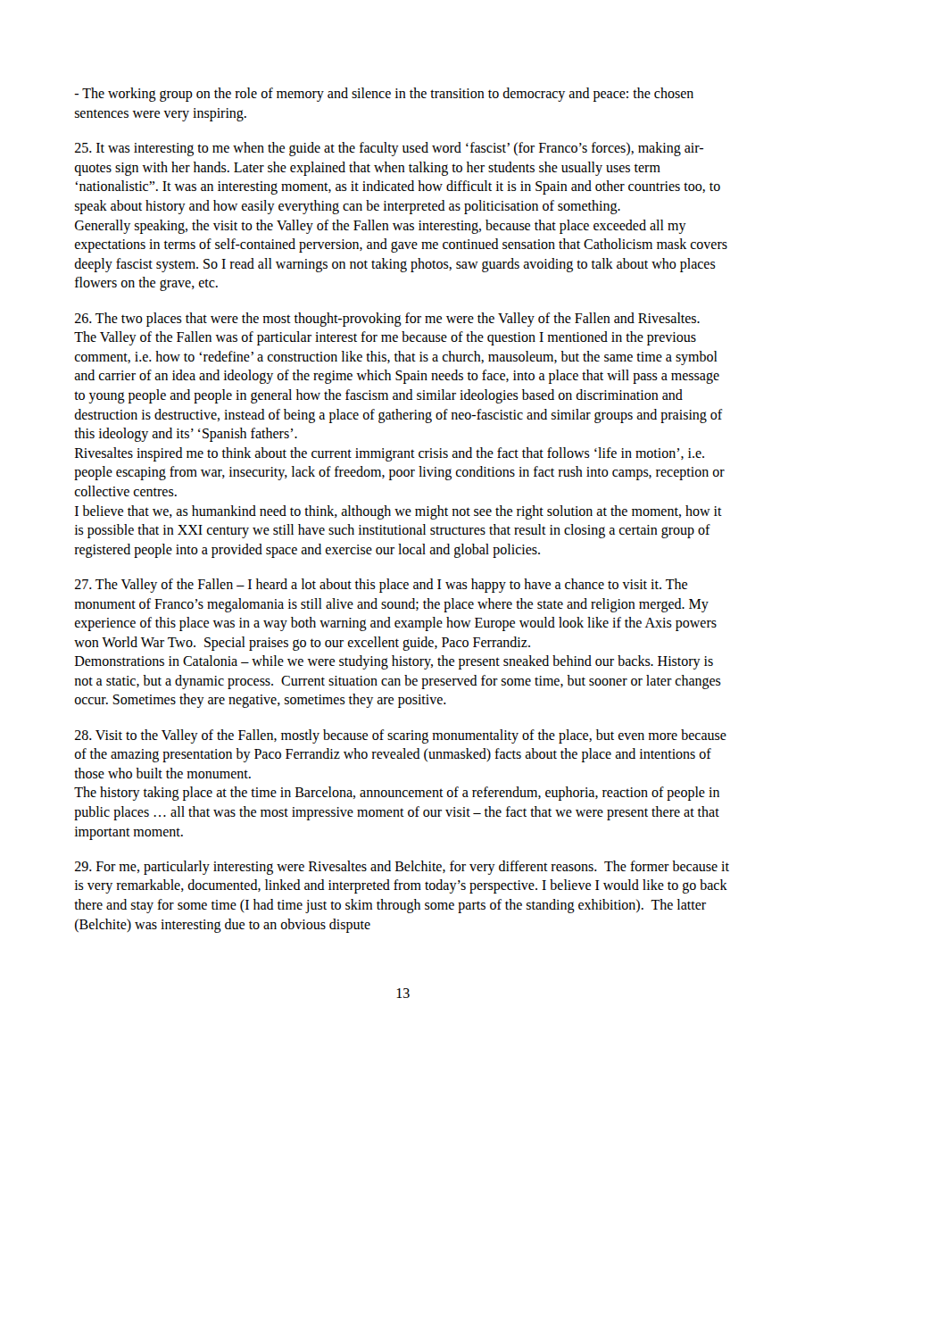- The working group on the role of memory and silence in the transition to democracy and peace: the chosen sentences were very inspiring.
25. It was interesting to me when the guide at the faculty used word ‘fascist’ (for Franco’s forces), making air-quotes sign with her hands. Later she explained that when talking to her students she usually uses term ‘nationalistic”. It was an interesting moment, as it indicated how difficult it is in Spain and other countries too, to speak about history and how easily everything can be interpreted as politicisation of something.
Generally speaking, the visit to the Valley of the Fallen was interesting, because that place exceeded all my expectations in terms of self-contained perversion, and gave me continued sensation that Catholicism mask covers deeply fascist system. So I read all warnings on not taking photos, saw guards avoiding to talk about who places flowers on the grave, etc.
26. The two places that were the most thought-provoking for me were the Valley of the Fallen and Rivesaltes.
The Valley of the Fallen was of particular interest for me because of the question I mentioned in the previous comment, i.e. how to ‘redefine’ a construction like this, that is a church, mausoleum, but the same time a symbol and carrier of an idea and ideology of the regime which Spain needs to face, into a place that will pass a message to young people and people in general how the fascism and similar ideologies based on discrimination and destruction is destructive, instead of being a place of gathering of neo-fascistic and similar groups and praising of this ideology and its’ ‘Spanish fathers’.
Rivesaltes inspired me to think about the current immigrant crisis and the fact that follows ‘life in motion’, i.e. people escaping from war, insecurity, lack of freedom, poor living conditions in fact rush into camps, reception or collective centres.
I believe that we, as humankind need to think, although we might not see the right solution at the moment, how it is possible that in XXI century we still have such institutional structures that result in closing a certain group of registered people into a provided space and exercise our local and global policies.
27. The Valley of the Fallen – I heard a lot about this place and I was happy to have a chance to visit it. The monument of Franco’s megalomania is still alive and sound; the place where the state and religion merged. My experience of this place was in a way both warning and example how Europe would look like if the Axis powers won World War Two. Special praises go to our excellent guide, Paco Ferrandiz.
Demonstrations in Catalonia – while we were studying history, the present sneaked behind our backs. History is not a static, but a dynamic process. Current situation can be preserved for some time, but sooner or later changes occur. Sometimes they are negative, sometimes they are positive.
28. Visit to the Valley of the Fallen, mostly because of scaring monumentality of the place, but even more because of the amazing presentation by Paco Ferrandiz who revealed (unmasked) facts about the place and intentions of those who built the monument.
The history taking place at the time in Barcelona, announcement of a referendum, euphoria, reaction of people in public places … all that was the most impressive moment of our visit – the fact that we were present there at that important moment.
29. For me, particularly interesting were Rivesaltes and Belchite, for very different reasons. The former because it is very remarkable, documented, linked and interpreted from today’s perspective. I believe I would like to go back there and stay for some time (I had time just to skim through some parts of the standing exhibition). The latter (Belchite) was interesting due to an obvious dispute
13